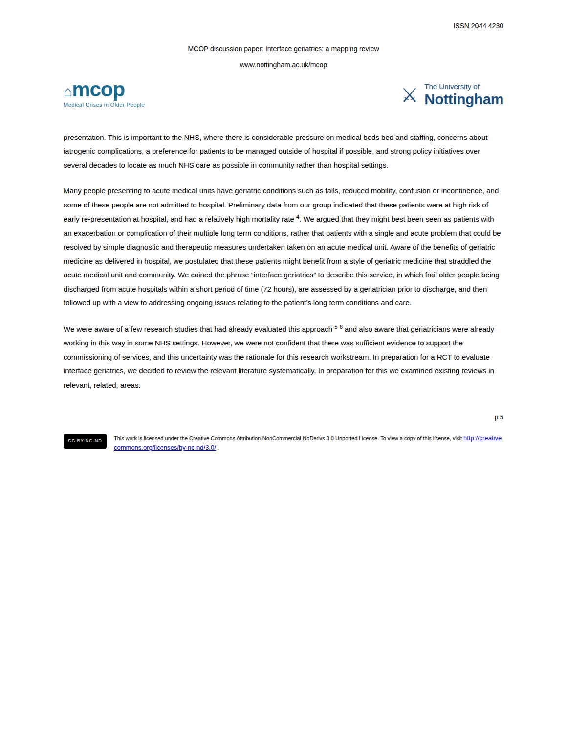ISSN 2044 4230
MCOP discussion paper: Interface geriatrics: a mapping review
www.nottingham.ac.uk/mcop
⌂mcop
Medical Crises in Older People
⚔
The University of
Nottingham
presentation. This is important to the NHS, where there is considerable pressure on medical beds bed and staffing, concerns about iatrogenic complications, a preference for patients to be managed outside of hospital if possible, and strong policy initiatives over several decades to locate as much NHS care as possible in community rather than hospital settings.
Many people presenting to acute medical units have geriatric conditions such as falls, reduced mobility, confusion or incontinence, and some of these people are not admitted to hospital. Preliminary data from our group indicated that these patients were at high risk of early re-presentation at hospital, and had a relatively high mortality rate 4. We argued that they might best been seen as patients with an exacerbation or complication of their multiple long term conditions, rather that patients with a single and acute problem that could be resolved by simple diagnostic and therapeutic measures undertaken taken on an acute medical unit. Aware of the benefits of geriatric medicine as delivered in hospital, we postulated that these patients might benefit from a style of geriatric medicine that straddled the acute medical unit and community. We coined the phrase “interface geriatrics” to describe this service, in which frail older people being discharged from acute hospitals within a short period of time (72 hours), are assessed by a geriatrician prior to discharge, and then followed up with a view to addressing ongoing issues relating to the patient’s long term conditions and care.
We were aware of a few research studies that had already evaluated this approach 5 6 and also aware that geriatricians were already working in this way in some NHS settings. However, we were not confident that there was sufficient evidence to support the commissioning of services, and this uncertainty was the rationale for this research workstream. In preparation for a RCT to evaluate interface geriatrics, we decided to review the relevant literature systematically. In preparation for this we examined existing reviews in relevant, related, areas.
p 5
CC BY-NC-ND
This work is licensed under the Creative Commons Attribution-NonCommercial-NoDerivs 3.0 Unported License. To view a copy of this license, visit http://creativecommons.org/licenses/by-nc-nd/3.0/ .